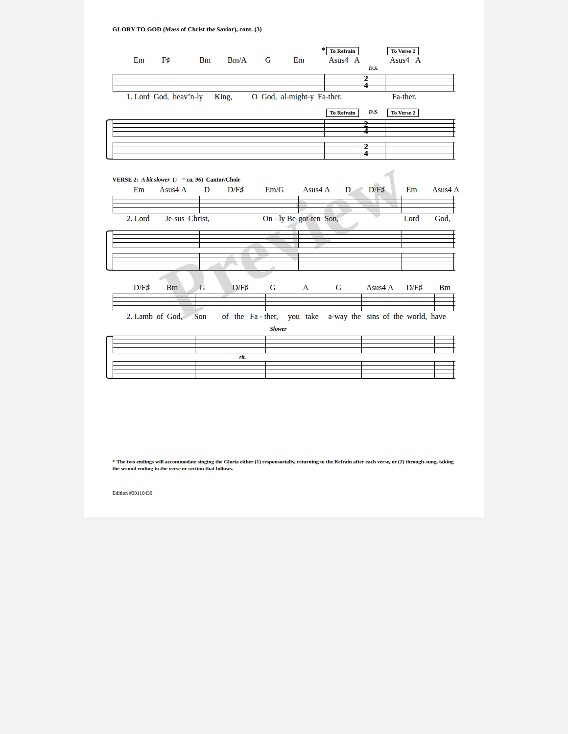Preview
GLORY TO GOD (Mass of Christ the Savior), cont. (3)
To Refrain
To Verse 2
*
Em F♯ Bm Bm/A G Em Asus4 A Asus4 A
D.S.
24
1. Lord God, heav’n‑ly King, O God, al‑might‑y Fa‑ther. Fa‑ther.
To Refrain
To Verse 2
D.S.
24
24
VERSE 2: A bit slower (♩ = ca. 96) Cantor/Choir
Em Asus4 A D D/F♯ Em/G Asus4 A D D/F♯ Em Asus4 A
2. Lord Je‑sus Christ, On ‑ ly Be‑got‑ten Son, Lord God,
D/F♯ Bm G D/F♯ G A G Asus4 A D/F♯ Bm
2. Lamb of God, Son of the Fa ‑ ther, you take a‑way the sins of the world, have
Slower
rit.
* The two endings will accommodate singing the Gloria either (1) responsorially, returning to the Refrain after each verse, or (2) through-sung, taking the second ending to the verse or section that follows.
Edition #30110430